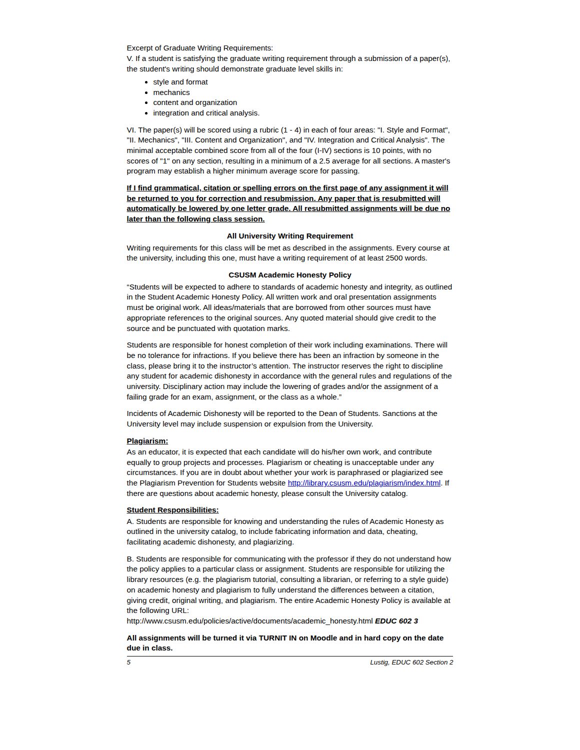Excerpt of Graduate Writing Requirements:
V. If a student is satisfying the graduate writing requirement through a submission of a paper(s), the student's writing should demonstrate graduate level skills in:
style and format
mechanics
content and organization
integration and critical analysis.
VI. The paper(s) will be scored using a rubric (1 - 4) in each of four areas: "I. Style and Format", "II. Mechanics", "III. Content and Organization", and "IV. Integration and Critical Analysis". The minimal acceptable combined score from all of the four (I-IV) sections is 10 points, with no scores of "1" on any section, resulting in a minimum of a 2.5 average for all sections. A master's program may establish a higher minimum average score for passing.
If I find grammatical, citation or spelling errors on the first page of any assignment it will be returned to you for correction and resubmission. Any paper that is resubmitted will automatically be lowered by one letter grade. All resubmitted assignments will be due no later than the following class session.
All University Writing Requirement
Writing requirements for this class will be met as described in the assignments. Every course at the university, including this one, must have a writing requirement of at least 2500 words.
CSUSM Academic Honesty Policy
“Students will be expected to adhere to standards of academic honesty and integrity, as outlined in the Student Academic Honesty Policy. All written work and oral presentation assignments must be original work. All ideas/materials that are borrowed from other sources must have appropriate references to the original sources. Any quoted material should give credit to the source and be punctuated with quotation marks.
Students are responsible for honest completion of their work including examinations. There will be no tolerance for infractions. If you believe there has been an infraction by someone in the class, please bring it to the instructor’s attention. The instructor reserves the right to discipline any student for academic dishonesty in accordance with the general rules and regulations of the university. Disciplinary action may include the lowering of grades and/or the assignment of a failing grade for an exam, assignment, or the class as a whole.”
Incidents of Academic Dishonesty will be reported to the Dean of Students. Sanctions at the University level may include suspension or expulsion from the University.
Plagiarism:
As an educator, it is expected that each candidate will do his/her own work, and contribute equally to group projects and processes. Plagiarism or cheating is unacceptable under any circumstances. If you are in doubt about whether your work is paraphrased or plagiarized see the Plagiarism Prevention for Students website http://library.csusm.edu/plagiarism/index.html. If there are questions about academic honesty, please consult the University catalog.
Student Responsibilities:
A. Students are responsible for knowing and understanding the rules of Academic Honesty as outlined in the university catalog, to include fabricating information and data, cheating, facilitating academic dishonesty, and plagiarizing.
B. Students are responsible for communicating with the professor if they do not understand how the policy applies to a particular class or assignment. Students are responsible for utilizing the library resources (e.g. the plagiarism tutorial, consulting a librarian, or referring to a style guide) on academic honesty and plagiarism to fully understand the differences between a citation, giving credit, original writing, and plagiarism. The entire Academic Honesty Policy is available at the following URL:
http://www.csusm.edu/policies/active/documents/academic_honesty.html EDUC 602 3
All assignments will be turned it via TURNIT IN on Moodle and in hard copy on the date due in class.
5 Lustig, EDUC 602 Section 2